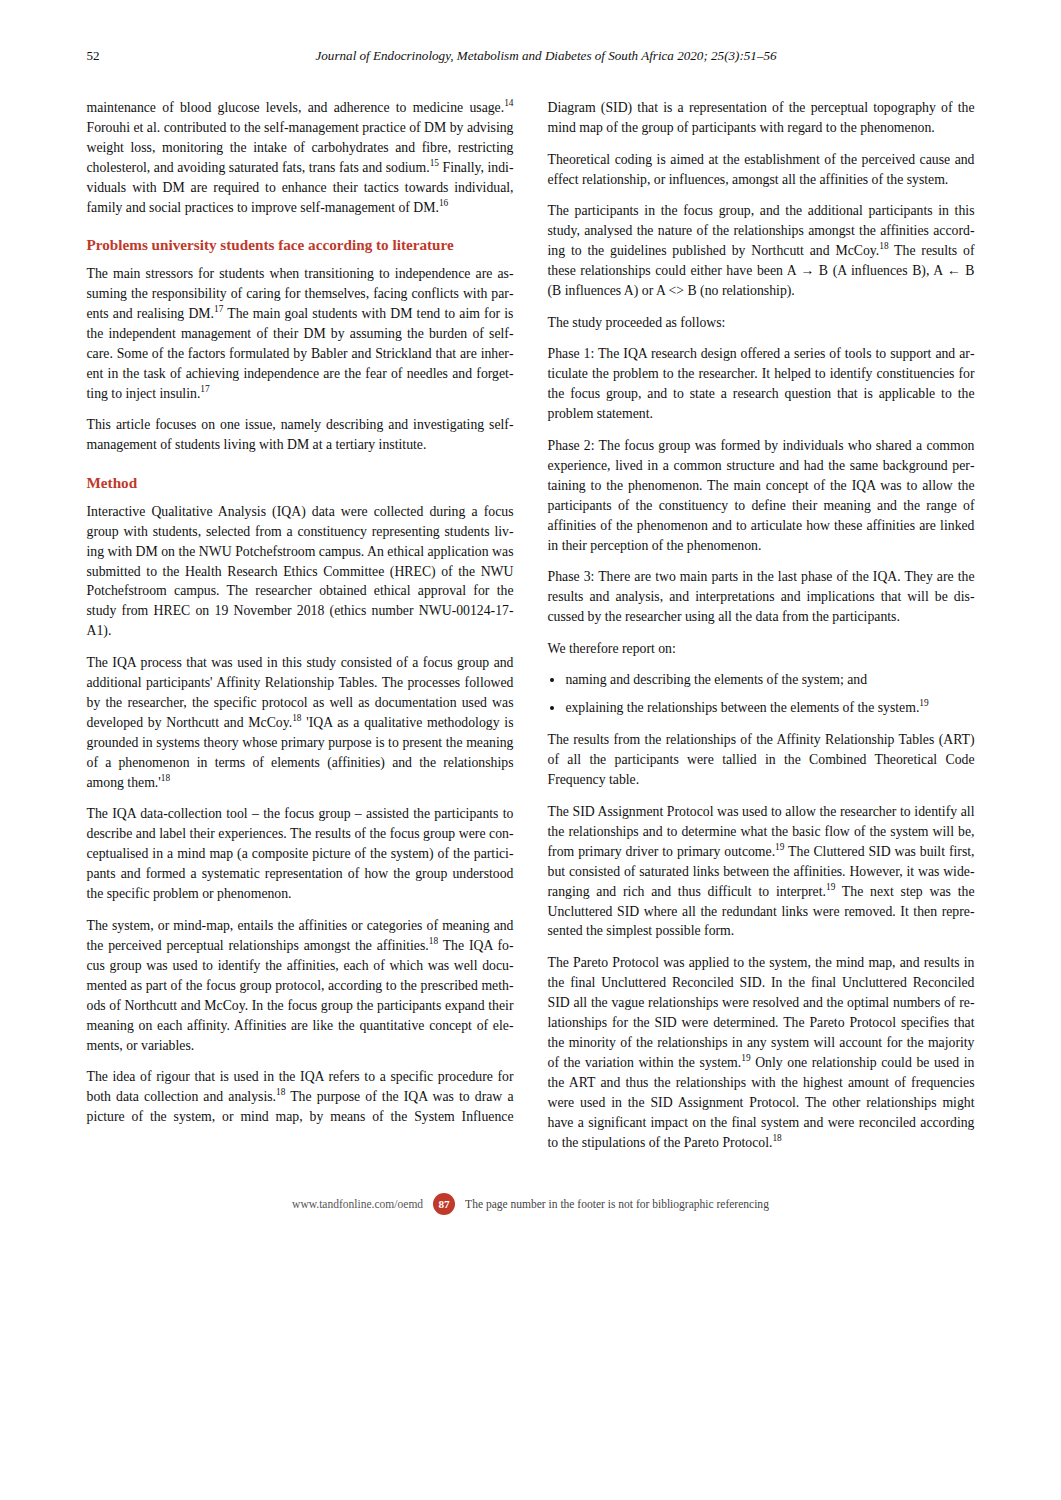52 Journal of Endocrinology, Metabolism and Diabetes of South Africa 2020; 25(3):51–56
maintenance of blood glucose levels, and adherence to medicine usage.14 Forouhi et al. contributed to the self-management practice of DM by advising weight loss, monitoring the intake of carbohydrates and fibre, restricting cholesterol, and avoiding saturated fats, trans fats and sodium.15 Finally, individuals with DM are required to enhance their tactics towards individual, family and social practices to improve self-management of DM.16
Problems university students face according to literature
The main stressors for students when transitioning to independence are assuming the responsibility of caring for themselves, facing conflicts with parents and realising DM.17 The main goal students with DM tend to aim for is the independent management of their DM by assuming the burden of self-care. Some of the factors formulated by Babler and Strickland that are inherent in the task of achieving independence are the fear of needles and forgetting to inject insulin.17
This article focuses on one issue, namely describing and investigating self-management of students living with DM at a tertiary institute.
Method
Interactive Qualitative Analysis (IQA) data were collected during a focus group with students, selected from a constituency representing students living with DM on the NWU Potchefstroom campus. An ethical application was submitted to the Health Research Ethics Committee (HREC) of the NWU Potchefstroom campus. The researcher obtained ethical approval for the study from HREC on 19 November 2018 (ethics number NWU-00124-17-A1).
The IQA process that was used in this study consisted of a focus group and additional participants' Affinity Relationship Tables. The processes followed by the researcher, the specific protocol as well as documentation used was developed by Northcutt and McCoy.18 'IQA as a qualitative methodology is grounded in systems theory whose primary purpose is to present the meaning of a phenomenon in terms of elements (affinities) and the relationships among them.'18
The IQA data-collection tool – the focus group – assisted the participants to describe and label their experiences. The results of the focus group were conceptualised in a mind map (a composite picture of the system) of the participants and formed a systematic representation of how the group understood the specific problem or phenomenon.
The system, or mind-map, entails the affinities or categories of meaning and the perceived perceptual relationships amongst the affinities.18 The IQA focus group was used to identify the affinities, each of which was well documented as part of the focus group protocol, according to the prescribed methods of Northcutt and McCoy. In the focus group the participants expand their meaning on each affinity. Affinities are like the quantitative concept of elements, or variables.
The idea of rigour that is used in the IQA refers to a specific procedure for both data collection and analysis.18 The purpose of the IQA was to draw a picture of the system, or mind map, by means of the System Influence Diagram (SID) that is a representation of the perceptual topography of the mind map of the group of participants with regard to the phenomenon.
Theoretical coding is aimed at the establishment of the perceived cause and effect relationship, or influences, amongst all the affinities of the system.
The participants in the focus group, and the additional participants in this study, analysed the nature of the relationships amongst the affinities according to the guidelines published by Northcutt and McCoy.18 The results of these relationships could either have been A → B (A influences B), A ← B (B influences A) or A <> B (no relationship).
The study proceeded as follows:
Phase 1: The IQA research design offered a series of tools to support and articulate the problem to the researcher. It helped to identify constituencies for the focus group, and to state a research question that is applicable to the problem statement.
Phase 2: The focus group was formed by individuals who shared a common experience, lived in a common structure and had the same background pertaining to the phenomenon. The main concept of the IQA was to allow the participants of the constituency to define their meaning and the range of affinities of the phenomenon and to articulate how these affinities are linked in their perception of the phenomenon.
Phase 3: There are two main parts in the last phase of the IQA. They are the results and analysis, and interpretations and implications that will be discussed by the researcher using all the data from the participants.
We therefore report on:
naming and describing the elements of the system; and
explaining the relationships between the elements of the system.19
The results from the relationships of the Affinity Relationship Tables (ART) of all the participants were tallied in the Combined Theoretical Code Frequency table.
The SID Assignment Protocol was used to allow the researcher to identify all the relationships and to determine what the basic flow of the system will be, from primary driver to primary outcome.19 The Cluttered SID was built first, but consisted of saturated links between the affinities. However, it was wide-ranging and rich and thus difficult to interpret.19 The next step was the Uncluttered SID where all the redundant links were removed. It then represented the simplest possible form.
The Pareto Protocol was applied to the system, the mind map, and results in the final Uncluttered Reconciled SID. In the final Uncluttered Reconciled SID all the vague relationships were resolved and the optimal numbers of relationships for the SID were determined. The Pareto Protocol specifies that the minority of the relationships in any system will account for the majority of the variation within the system.19 Only one relationship could be used in the ART and thus the relationships with the highest amount of frequencies were used in the SID Assignment Protocol. The other relationships might have a significant impact on the final system and were reconciled according to the stipulations of the Pareto Protocol.18
www.tandfonline.com/oemd 87 The page number in the footer is not for bibliographic referencing